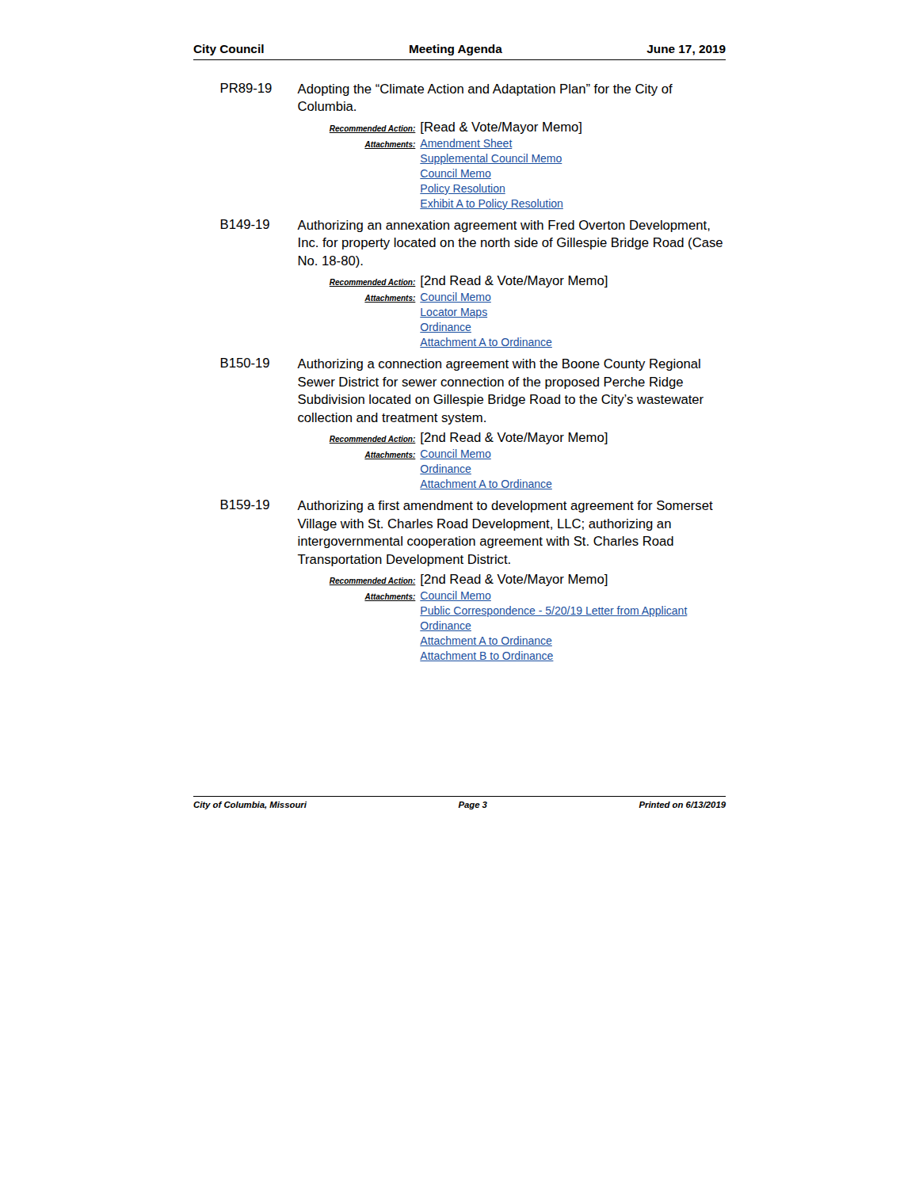City Council
Meeting Agenda
June 17, 2019
PR89-19
Adopting the “Climate Action and Adaptation Plan” for the City of Columbia.
Recommended Action:
[Read & Vote/Mayor Memo]
Attachments:
Amendment Sheet Supplemental Council Memo Council Memo Policy Resolution Exhibit A to Policy Resolution
B149-19
Authorizing an annexation agreement with Fred Overton Development, Inc. for property located on the north side of Gillespie Bridge Road (Case No. 18-80).
Recommended Action:
[2nd Read & Vote/Mayor Memo]
Attachments:
Council Memo Locator Maps Ordinance Attachment A to Ordinance
B150-19
Authorizing a connection agreement with the Boone County Regional Sewer District for sewer connection of the proposed Perche Ridge Subdivision located on Gillespie Bridge Road to the City’s wastewater collection and treatment system.
Recommended Action:
[2nd Read & Vote/Mayor Memo]
Attachments:
Council Memo Ordinance Attachment A to Ordinance
B159-19
Authorizing a first amendment to development agreement for Somerset Village with St. Charles Road Development, LLC; authorizing an intergovernmental cooperation agreement with St. Charles Road Transportation Development District.
Recommended Action:
[2nd Read & Vote/Mayor Memo]
Attachments:
Council Memo Public Correspondence - 5/20/19 Letter from Applicant Ordinance Attachment A to Ordinance Attachment B to Ordinance
City of Columbia, Missouri
Page 3
Printed on 6/13/2019